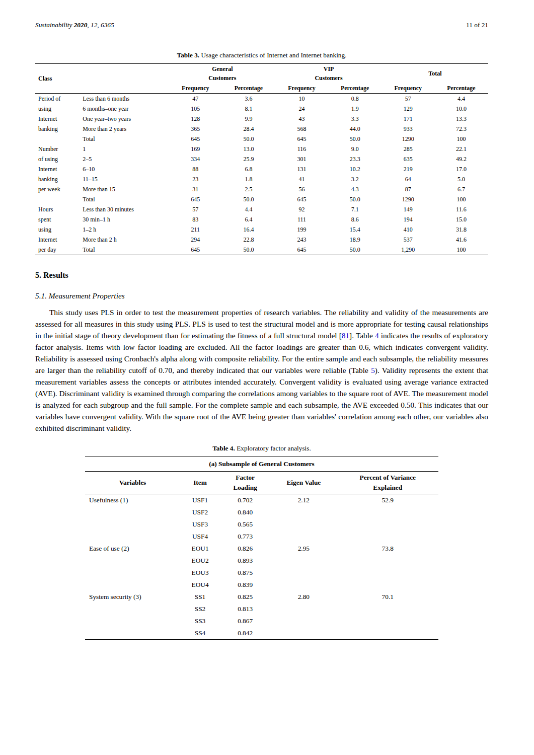Sustainability 2020, 12, 6365
11 of 21
Table 3. Usage characteristics of Internet and Internet banking.
| Class | General Customers | VIP Customers | Total |
| --- | --- | --- | --- |
| Frequency | Percentage | Frequency | Percentage | Frequency | Percentage |
| Period of | Less than 6 months | 47 | 3.6 | 10 | 0.8 | 57 | 4.4 |
| using | 6 months–one year | 105 | 8.1 | 24 | 1.9 | 129 | 10.0 |
| Internet | One year–two years | 128 | 9.9 | 43 | 3.3 | 171 | 13.3 |
| banking | More than 2 years | 365 | 28.4 | 568 | 44.0 | 933 | 72.3 |
| | Total | 645 | 50.0 | 645 | 50.0 | 1290 | 100 |
| Number | 1 | 169 | 13.0 | 116 | 9.0 | 285 | 22.1 |
| of using | 2–5 | 334 | 25.9 | 301 | 23.3 | 635 | 49.2 |
| Internet | 6–10 | 88 | 6.8 | 131 | 10.2 | 219 | 17.0 |
| banking | 11–15 | 23 | 1.8 | 41 | 3.2 | 64 | 5.0 |
| per week | More than 15 | 31 | 2.5 | 56 | 4.3 | 87 | 6.7 |
| | Total | 645 | 50.0 | 645 | 50.0 | 1290 | 100 |
| Hours | Less than 30 minutes | 57 | 4.4 | 92 | 7.1 | 149 | 11.6 |
| spent | 30 min–1 h | 83 | 6.4 | 111 | 8.6 | 194 | 15.0 |
| using | 1–2 h | 211 | 16.4 | 199 | 15.4 | 410 | 31.8 |
| Internet | More than 2 h | 294 | 22.8 | 243 | 18.9 | 537 | 41.6 |
| per day | Total | 645 | 50.0 | 645 | 50.0 | 1,290 | 100 |
5. Results
5.1. Measurement Properties
This study uses PLS in order to test the measurement properties of research variables. The reliability and validity of the measurements are assessed for all measures in this study using PLS. PLS is used to test the structural model and is more appropriate for testing causal relationships in the initial stage of theory development than for estimating the fitness of a full structural model [81]. Table 4 indicates the results of exploratory factor analysis. Items with low factor loading are excluded. All the factor loadings are greater than 0.6, which indicates convergent validity. Reliability is assessed using Cronbach's alpha along with composite reliability. For the entire sample and each subsample, the reliability measures are larger than the reliability cutoff of 0.70, and thereby indicated that our variables were reliable (Table 5). Validity represents the extent that measurement variables assess the concepts or attributes intended accurately. Convergent validity is evaluated using average variance extracted (AVE). Discriminant validity is examined through comparing the correlations among variables to the square root of AVE. The measurement model is analyzed for each subgroup and the full sample. For the complete sample and each subsample, the AVE exceeded 0.50. This indicates that our variables have convergent validity. With the square root of the AVE being greater than variables' correlation among each other, our variables also exhibited discriminant validity.
Table 4. Exploratory factor analysis.
| (a) Subsample of General Customers |
| Variables | Item | Factor Loading | Eigen Value | Percent of Variance Explained |
| Usefulness (1) | USF1 | 0.702 | 2.12 | 52.9 |
| | USF2 | 0.840 | | |
| | USF3 | 0.565 | | |
| | USF4 | 0.773 | | |
| Ease of use (2) | EOU1 | 0.826 | 2.95 | 73.8 |
| | EOU2 | 0.893 | | |
| | EOU3 | 0.875 | | |
| | EOU4 | 0.839 | | |
| System security (3) | SS1 | 0.825 | 2.80 | 70.1 |
| | SS2 | 0.813 | | |
| | SS3 | 0.867 | | |
| | SS4 | 0.842 | | |